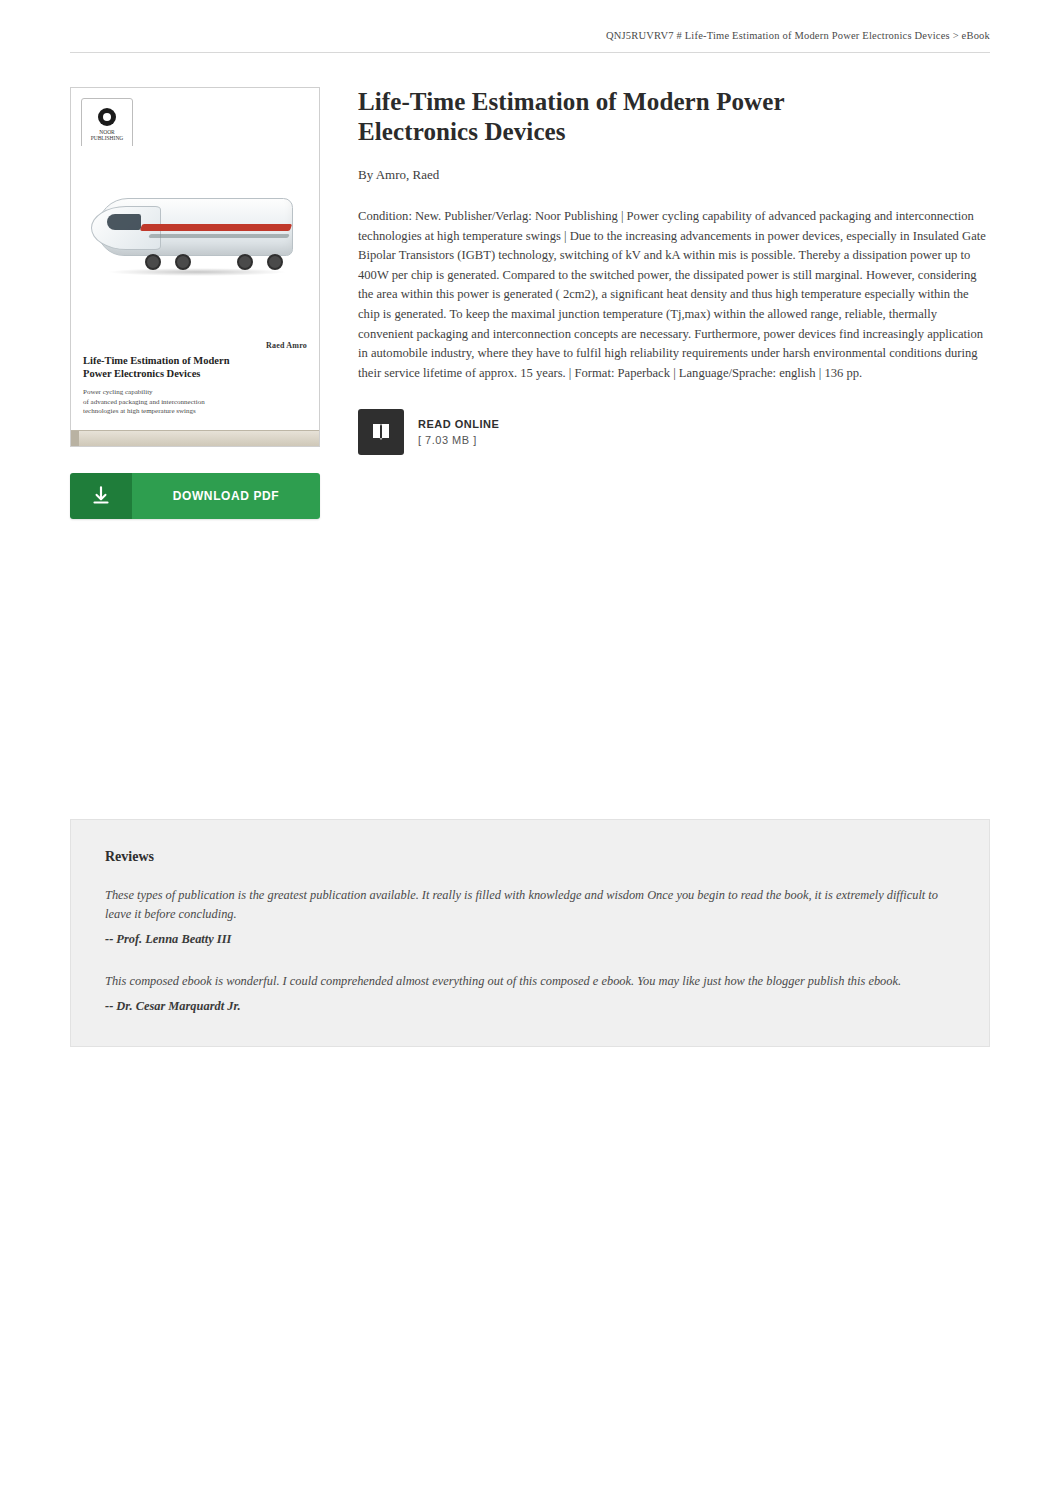QNJ5RUVRV7 # Life-Time Estimation of Modern Power Electronics Devices > eBook
NOOR
PUBLISHING
Raed Amro
Life-Time Estimation of Modern
Power Electronics Devices
Power cycling capability
of advanced packaging and interconnection
technologies at high temperature swings
DOWNLOAD PDF
Life-Time Estimation of Modern Power
Electronics Devices
By Amro, Raed
Condition: New. Publisher/Verlag: Noor Publishing | Power cycling capability of advanced packaging and interconnection technologies at high temperature swings | Due to the increasing advancements in power devices, especially in Insulated Gate Bipolar Transistors (IGBT) technology, switching of kV and kA within mis is possible. Thereby a dissipation power up to 400W per chip is generated. Compared to the switched power, the dissipated power is still marginal. However, considering the area within this power is generated ( 2cm2), a significant heat density and thus high temperature especially within the chip is generated. To keep the maximal junction temperature (Tj,max) within the allowed range, reliable, thermally convenient packaging and interconnection concepts are necessary. Furthermore, power devices find increasingly application in automobile industry, where they have to fulfil high reliability requirements under harsh environmental conditions during their service lifetime of approx. 15 years. | Format: Paperback | Language/Sprache: english | 136 pp.
READ ONLINE [ 7.03 MB ]
Reviews
These types of publication is the greatest publication available. It really is filled with knowledge and wisdom Once you begin to read the book, it is extremely difficult to leave it before concluding.
-- Prof. Lenna Beatty III
This composed ebook is wonderful. I could comprehended almost everything out of this composed e ebook. You may like just how the blogger publish this ebook.
-- Dr. Cesar Marquardt Jr.